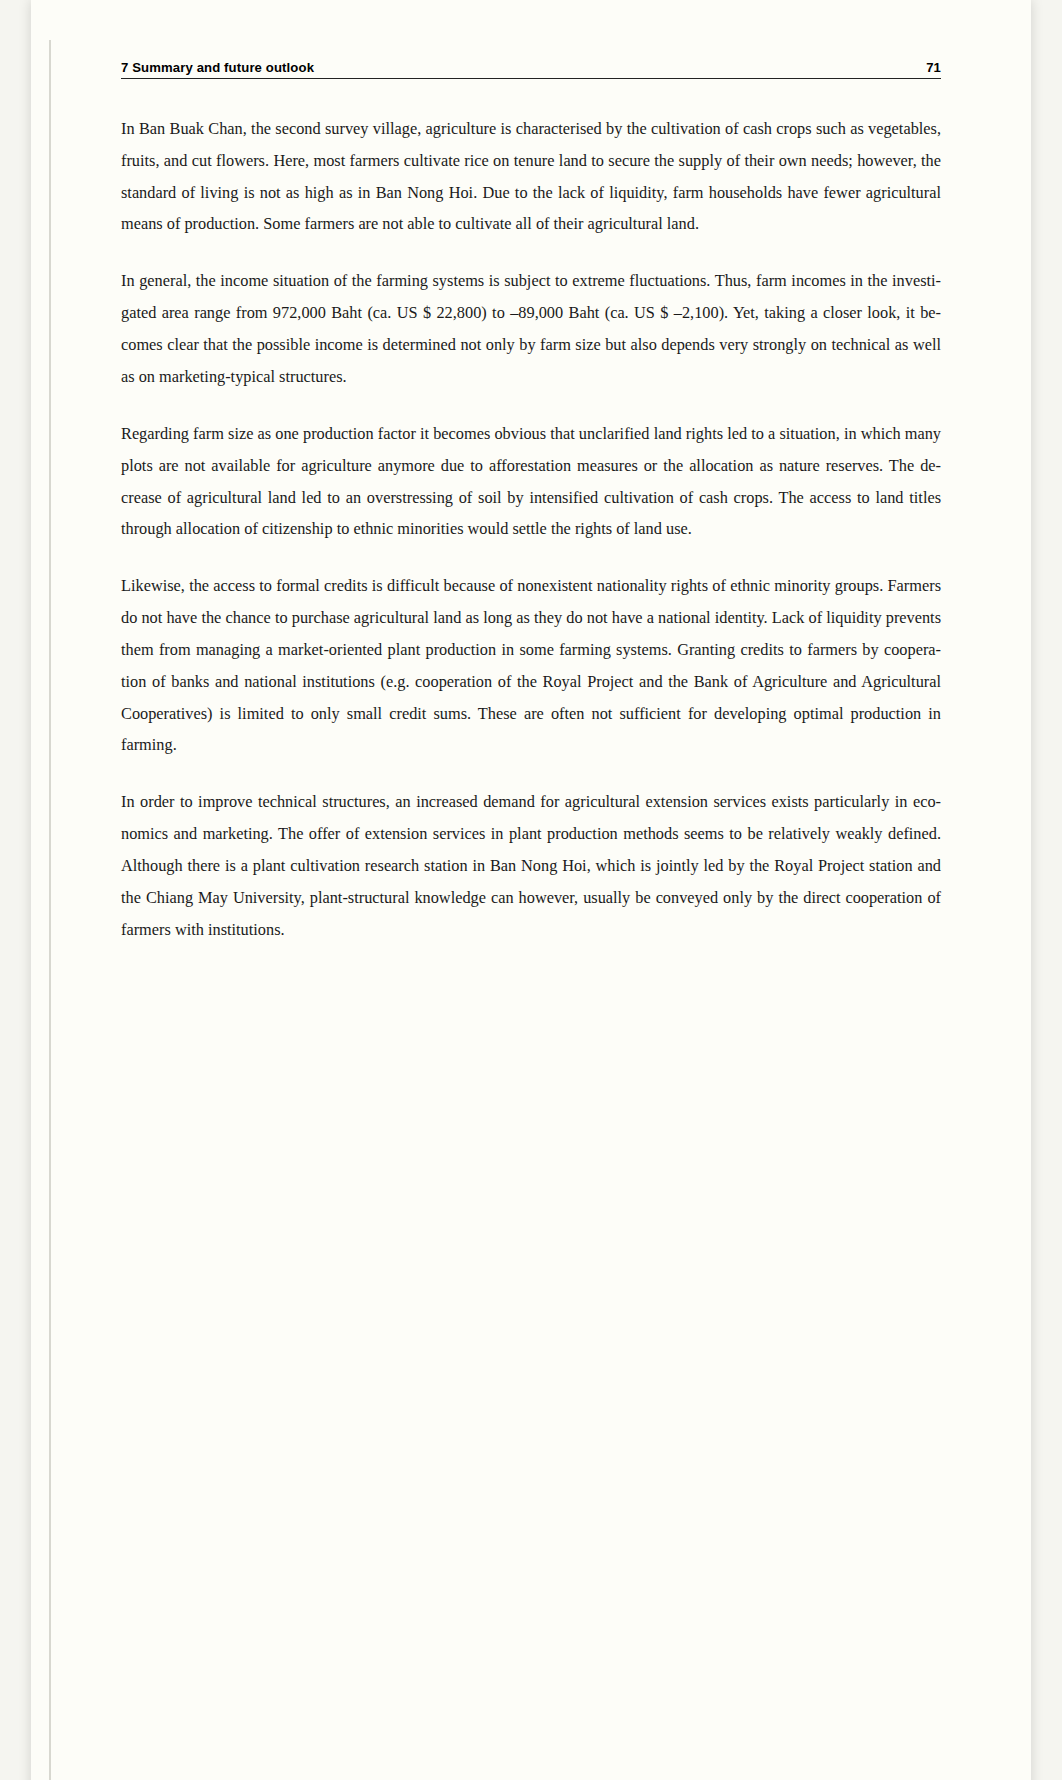7 Summary and future outlook 71
In Ban Buak Chan, the second survey village, agriculture is characterised by the cultivation of cash crops such as vegetables, fruits, and cut flowers. Here, most farmers cultivate rice on tenure land to secure the supply of their own needs; however, the standard of living is not as high as in Ban Nong Hoi. Due to the lack of liquidity, farm households have fewer agricultural means of production. Some farmers are not able to cultivate all of their agricultural land.
In general, the income situation of the farming systems is subject to extreme fluctuations. Thus, farm incomes in the investigated area range from 972,000 Baht (ca. US $ 22,800) to –89,000 Baht (ca. US $ –2,100). Yet, taking a closer look, it becomes clear that the possible income is determined not only by farm size but also depends very strongly on technical as well as on marketing-typical structures.
Regarding farm size as one production factor it becomes obvious that unclarified land rights led to a situation, in which many plots are not available for agriculture anymore due to afforestation measures or the allocation as nature reserves. The decrease of agricultural land led to an overstressing of soil by intensified cultivation of cash crops. The access to land titles through allocation of citizenship to ethnic minorities would settle the rights of land use.
Likewise, the access to formal credits is difficult because of nonexistent nationality rights of ethnic minority groups. Farmers do not have the chance to purchase agricultural land as long as they do not have a national identity. Lack of liquidity prevents them from managing a market-oriented plant production in some farming systems. Granting credits to farmers by cooperation of banks and national institutions (e.g. cooperation of the Royal Project and the Bank of Agriculture and Agricultural Cooperatives) is limited to only small credit sums. These are often not sufficient for developing optimal production in farming.
In order to improve technical structures, an increased demand for agricultural extension services exists particularly in economics and marketing. The offer of extension services in plant production methods seems to be relatively weakly defined. Although there is a plant cultivation research station in Ban Nong Hoi, which is jointly led by the Royal Project station and the Chiang May University, plant-structural knowledge can however, usually be conveyed only by the direct cooperation of farmers with institutions.